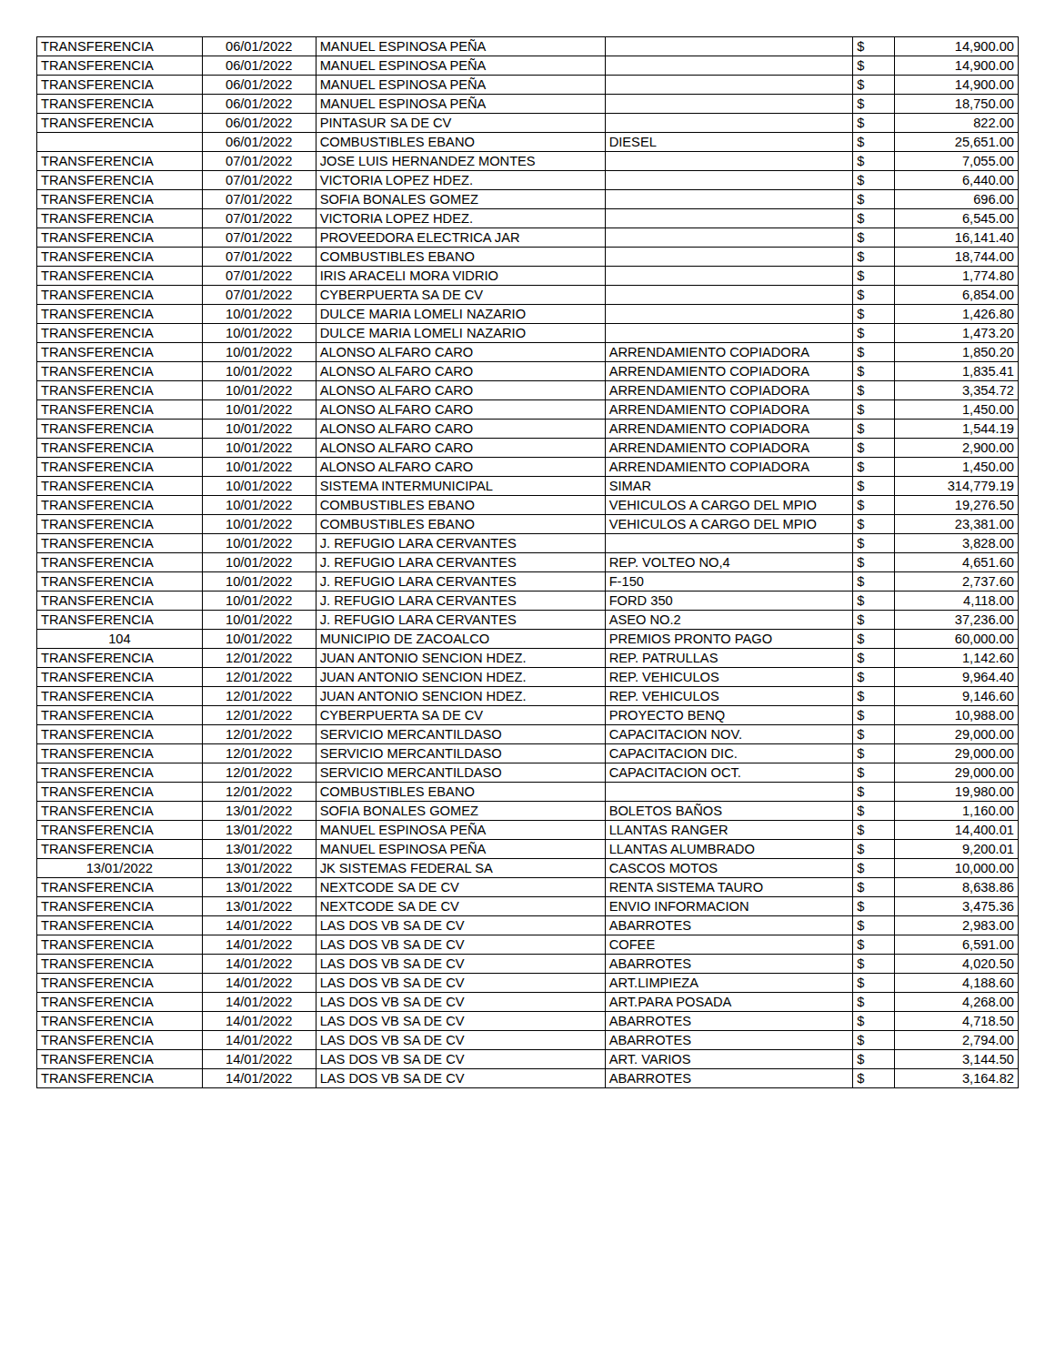| TRANSFERENCIA | 06/01/2022 | MANUEL ESPINOSA PEÑA | | $ | 14,900.00 |
| TRANSFERENCIA | 06/01/2022 | MANUEL ESPINOSA PEÑA | | $ | 14,900.00 |
| TRANSFERENCIA | 06/01/2022 | MANUEL ESPINOSA PEÑA | | $ | 14,900.00 |
| TRANSFERENCIA | 06/01/2022 | MANUEL ESPINOSA PEÑA | | $ | 18,750.00 |
| TRANSFERENCIA | 06/01/2022 | PINTASUR SA DE CV | | $ | 822.00 |
| | 06/01/2022 | COMBUSTIBLES EBANO | DIESEL | $ | 25,651.00 |
| TRANSFERENCIA | 07/01/2022 | JOSE LUIS HERNANDEZ MONTES | | $ | 7,055.00 |
| TRANSFERENCIA | 07/01/2022 | VICTORIA LOPEZ HDEZ. | | $ | 6,440.00 |
| TRANSFERENCIA | 07/01/2022 | SOFIA BONALES GOMEZ | | $ | 696.00 |
| TRANSFERENCIA | 07/01/2022 | VICTORIA LOPEZ HDEZ. | | $ | 6,545.00 |
| TRANSFERENCIA | 07/01/2022 | PROVEEDORA ELECTRICA JAR | | $ | 16,141.40 |
| TRANSFERENCIA | 07/01/2022 | COMBUSTIBLES EBANO | | $ | 18,744.00 |
| TRANSFERENCIA | 07/01/2022 | IRIS ARACELI MORA VIDRIO | | $ | 1,774.80 |
| TRANSFERENCIA | 07/01/2022 | CYBERPUERTA SA DE CV | | $ | 6,854.00 |
| TRANSFERENCIA | 10/01/2022 | DULCE MARIA LOMELI NAZARIO | | $ | 1,426.80 |
| TRANSFERENCIA | 10/01/2022 | DULCE MARIA LOMELI NAZARIO | | $ | 1,473.20 |
| TRANSFERENCIA | 10/01/2022 | ALONSO ALFARO CARO | ARRENDAMIENTO COPIADORA | $ | 1,850.20 |
| TRANSFERENCIA | 10/01/2022 | ALONSO ALFARO CARO | ARRENDAMIENTO COPIADORA | $ | 1,835.41 |
| TRANSFERENCIA | 10/01/2022 | ALONSO ALFARO CARO | ARRENDAMIENTO COPIADORA | $ | 3,354.72 |
| TRANSFERENCIA | 10/01/2022 | ALONSO ALFARO CARO | ARRENDAMIENTO COPIADORA | $ | 1,450.00 |
| TRANSFERENCIA | 10/01/2022 | ALONSO ALFARO CARO | ARRENDAMIENTO COPIADORA | $ | 1,544.19 |
| TRANSFERENCIA | 10/01/2022 | ALONSO ALFARO CARO | ARRENDAMIENTO COPIADORA | $ | 2,900.00 |
| TRANSFERENCIA | 10/01/2022 | ALONSO ALFARO CARO | ARRENDAMIENTO COPIADORA | $ | 1,450.00 |
| TRANSFERENCIA | 10/01/2022 | SISTEMA INTERMUNICIPAL | SIMAR | $ | 314,779.19 |
| TRANSFERENCIA | 10/01/2022 | COMBUSTIBLES EBANO | VEHICULOS A CARGO DEL MPIO | $ | 19,276.50 |
| TRANSFERENCIA | 10/01/2022 | COMBUSTIBLES EBANO | VEHICULOS A CARGO DEL MPIO | $ | 23,381.00 |
| TRANSFERENCIA | 10/01/2022 | J. REFUGIO LARA CERVANTES | | $ | 3,828.00 |
| TRANSFERENCIA | 10/01/2022 | J. REFUGIO LARA CERVANTES | REP. VOLTEO NO,4 | $ | 4,651.60 |
| TRANSFERENCIA | 10/01/2022 | J. REFUGIO LARA CERVANTES | F-150 | $ | 2,737.60 |
| TRANSFERENCIA | 10/01/2022 | J. REFUGIO LARA CERVANTES | FORD 350 | $ | 4,118.00 |
| TRANSFERENCIA | 10/01/2022 | J. REFUGIO LARA CERVANTES | ASEO NO.2 | $ | 37,236.00 |
| 104 | 10/01/2022 | MUNICIPIO DE ZACOALCO | PREMIOS PRONTO PAGO | $ | 60,000.00 |
| TRANSFERENCIA | 12/01/2022 | JUAN ANTONIO SENCION HDEZ. | REP. PATRULLAS | $ | 1,142.60 |
| TRANSFERENCIA | 12/01/2022 | JUAN ANTONIO SENCION HDEZ. | REP. VEHICULOS | $ | 9,964.40 |
| TRANSFERENCIA | 12/01/2022 | JUAN ANTONIO SENCION HDEZ. | REP. VEHICULOS | $ | 9,146.60 |
| TRANSFERENCIA | 12/01/2022 | CYBERPUERTA SA DE CV | PROYECTO BENQ | $ | 10,988.00 |
| TRANSFERENCIA | 12/01/2022 | SERVICIO MERCANTILDASO | CAPACITACION NOV. | $ | 29,000.00 |
| TRANSFERENCIA | 12/01/2022 | SERVICIO MERCANTILDASO | CAPACITACION DIC. | $ | 29,000.00 |
| TRANSFERENCIA | 12/01/2022 | SERVICIO MERCANTILDASO | CAPACITACION OCT. | $ | 29,000.00 |
| TRANSFERENCIA | 12/01/2022 | COMBUSTIBLES EBANO | | $ | 19,980.00 |
| TRANSFERENCIA | 13/01/2022 | SOFIA BONALES GOMEZ | BOLETOS BAÑOS | $ | 1,160.00 |
| TRANSFERENCIA | 13/01/2022 | MANUEL ESPINOSA PEÑA | LLANTAS RANGER | $ | 14,400.01 |
| TRANSFERENCIA | 13/01/2022 | MANUEL ESPINOSA PEÑA | LLANTAS ALUMBRADO | $ | 9,200.01 |
| 13/01/2022 | 13/01/2022 | JK SISTEMAS FEDERAL SA | CASCOS MOTOS | $ | 10,000.00 |
| TRANSFERENCIA | 13/01/2022 | NEXTCODE SA DE CV | RENTA SISTEMA TAURO | $ | 8,638.86 |
| TRANSFERENCIA | 13/01/2022 | NEXTCODE SA DE CV | ENVIO INFORMACION | $ | 3,475.36 |
| TRANSFERENCIA | 14/01/2022 | LAS DOS VB SA DE CV | ABARROTES | $ | 2,983.00 |
| TRANSFERENCIA | 14/01/2022 | LAS DOS VB SA DE CV | COFEE | $ | 6,591.00 |
| TRANSFERENCIA | 14/01/2022 | LAS DOS VB SA DE CV | ABARROTES | $ | 4,020.50 |
| TRANSFERENCIA | 14/01/2022 | LAS DOS VB SA DE CV | ART.LIMPIEZA | $ | 4,188.60 |
| TRANSFERENCIA | 14/01/2022 | LAS DOS VB SA DE CV | ART.PARA POSADA | $ | 4,268.00 |
| TRANSFERENCIA | 14/01/2022 | LAS DOS VB SA DE CV | ABARROTES | $ | 4,718.50 |
| TRANSFERENCIA | 14/01/2022 | LAS DOS VB SA DE CV | ABARROTES | $ | 2,794.00 |
| TRANSFERENCIA | 14/01/2022 | LAS DOS VB SA DE CV | ART. VARIOS | $ | 3,144.50 |
| TRANSFERENCIA | 14/01/2022 | LAS DOS VB SA DE CV | ABARROTES | $ | 3,164.82 |